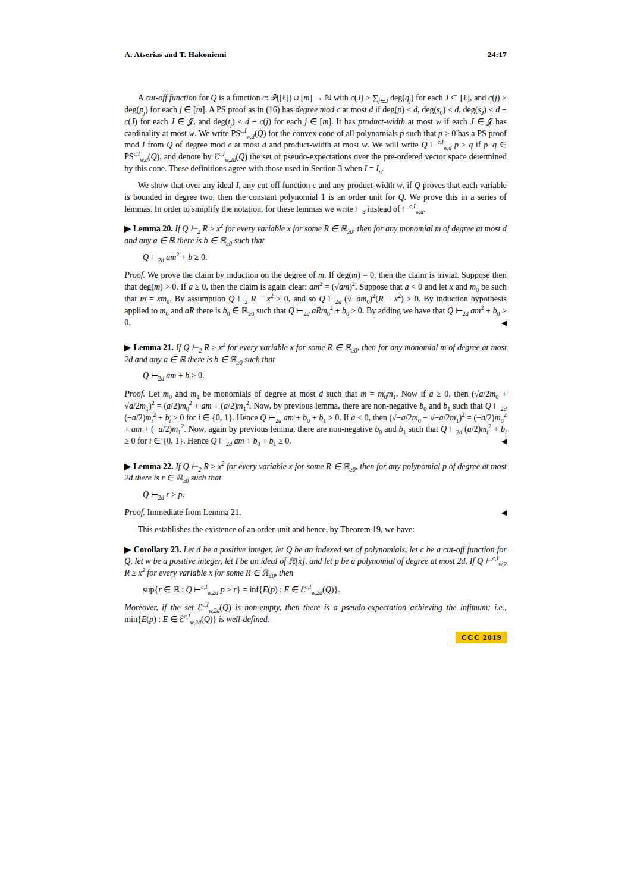A. Atserias and T. Hakoniemi
24:17
A cut-off function for Q is a function c: 𝒫([ℓ]) ∪̇ [m] → ℕ with c(J) ≥ ∑j∈J deg(qj) for each J ⊆ [ℓ], and c(j) ≥ deg(pj) for each j ∈ [m]. A PS proof as in (16) has degree mod c at most d if deg(p) ≤ d, deg(s0) ≤ d, deg(sJ) ≤ d − c(J) for each J ∈ 𝒥, and deg(tj) ≤ d − c(j) for each j ∈ [m]. It has product-width at most w if each J ∈ 𝒥 has cardinality at most w. We write PSc,Iw,d(Q) for the convex cone of all polynomials p such that p ≥ 0 has a PS proof mod I from Q of degree mod c at most d and product-width at most w. We will write Q ⊢c,Iw,d p ≥ q if p−q ∈ PSc,Iw,d(Q), and denote by ℰc,Iw,2d(Q) the set of pseudo-expectations over the pre-ordered vector space determined by this cone. These definitions agree with those used in Section 3 when I = In.
We show that over any ideal I, any cut-off function c and any product-width w, if Q proves that each variable is bounded in degree two, then the constant polynomial 1 is an order unit for Q. We prove this in a series of lemmas. In order to simplify the notation, for these lemmas we write ⊢d instead of ⊢c,Iw,d.
▶ Lemma 20. If Q ⊢2 R ≥ x2 for every variable x for some R ∈ ℝ≥0, then for any monomial m of degree at most d and any a ∈ ℝ there is b ∈ ℝ≥0 such that
Q ⊢2d am2 + b ≥ 0.
Proof. We prove the claim by induction on the degree of m. If deg(m) = 0, then the claim is trivial. Suppose then that deg(m) > 0. If a ≥ 0, then the claim is again clear: am2 = (√am)2. Suppose that a < 0 and let x and m0 be such that m = xm0. By assumption Q ⊢2 R − x2 ≥ 0, and so Q ⊢2d (√−am0)2(R − x2) ≥ 0. By induction hypothesis applied to m0 and aR there is b0 ∈ ℝ≥0 such that Q ⊢2d aRm02 + b0 ≥ 0. By adding we have that Q ⊢2d am2 + b0 ≥ 0.
▶ Lemma 21. If Q ⊢2 R ≥ x2 for every variable x for some R ∈ ℝ≥0, then for any monomial m of degree at most 2d and any a ∈ ℝ there is b ∈ ℝ≥0 such that
Q ⊢2d am + b ≥ 0.
Proof. Let m0 and m1 be monomials of degree at most d such that m = m0m1. Now if a ≥ 0, then (√a/2m0 + √a/2m1)2 = (a/2)m02 + am + (a/2)m12. Now, by previous lemma, there are non-negative b0 and b1 such that Q ⊢2d (−a/2)mi2 + bi ≥ 0 for i ∈ {0, 1}. Hence Q ⊢2d am + b0 + b1 ≥ 0. If a < 0, then (√−a/2m0 − √−a/2m1)2 = (−a/2)m02 + am + (−a/2)m12. Now, again by previous lemma, there are non-negative b0 and b1 such that Q ⊢2d (a/2)mi2 + bi ≥ 0 for i ∈ {0, 1}. Hence Q ⊢2d am + b0 + b1 ≥ 0.
▶ Lemma 22. If Q ⊢2 R ≥ x2 for every variable x for some R ∈ ℝ≥0, then for any polynomial p of degree at most 2d there is r ∈ ℝ≥0 such that
Q ⊢2d r ≥ p.
Proof. Immediate from Lemma 21.
This establishes the existence of an order-unit and hence, by Theorem 19, we have:
▶ Corollary 23. Let d be a positive integer, let Q be an indexed set of polynomials, let c be a cut-off function for Q, let w be a positive integer, let I be an ideal of ℝ[x], and let p be a polynomial of degree at most 2d. If Q ⊢c,Iw,2 R ≥ x2 for every variable x for some R ∈ ℝ≥0, then
sup{r ∈ ℝ : Q ⊢c,Iw,2d p ≥ r} = inf{E(p) : E ∈ ℰc,Iw,2d(Q)}.
Moreover, if the set ℰc,Iw,2d(Q) is non-empty, then there is a pseudo-expectation achieving the infimum; i.e., min{E(p) : E ∈ ℰc,Iw,2d(Q)} is well-defined.
CCC 2019